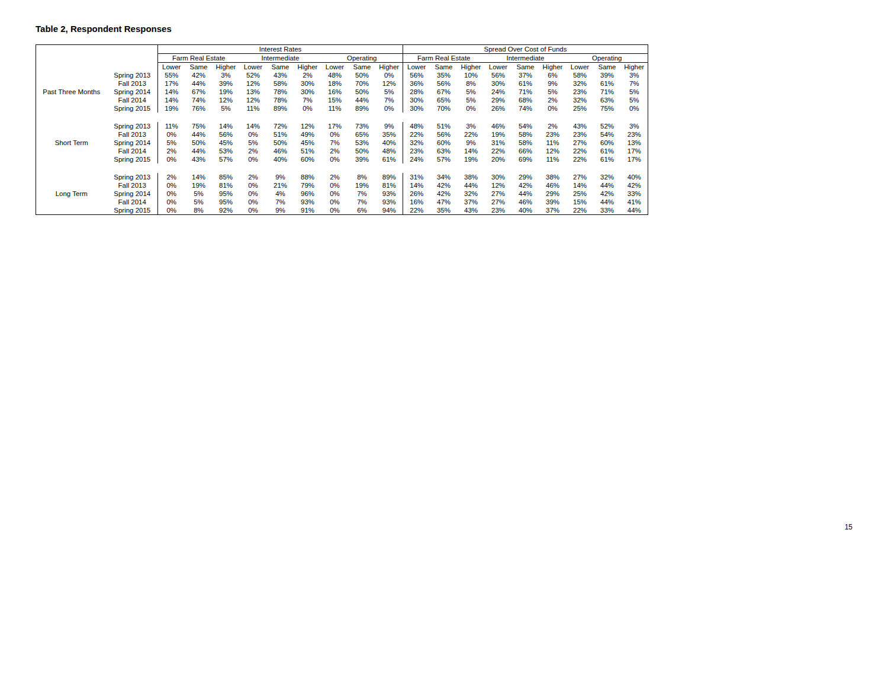Table 2, Respondent Responses
| | | Interest Rates | Spread Over Cost of Funds |
| --- | --- | --- | --- |
| | | Farm Real Estate | Intermediate | Operating | Farm Real Estate | Intermediate | Operating |
| | | Lower | Same | Higher | Lower | Same | Higher | Lower | Same | Higher | Lower | Same | Higher | Lower | Same | Higher | Lower | Same | Higher |
| | Spring 2013 | 55% | 42% | 3% | 52% | 43% | 2% | 48% | 50% | 0% | 56% | 35% | 10% | 56% | 37% | 6% | 58% | 39% | 3% |
| | Fall 2013 | 17% | 44% | 39% | 12% | 58% | 30% | 18% | 70% | 12% | 36% | 56% | 8% | 30% | 61% | 9% | 32% | 61% | 7% |
| Past Three Months | Spring 2014 | 14% | 67% | 19% | 13% | 78% | 30% | 16% | 50% | 5% | 28% | 67% | 5% | 24% | 71% | 5% | 23% | 71% | 5% |
| | Fall 2014 | 14% | 74% | 12% | 12% | 78% | 7% | 15% | 44% | 7% | 30% | 65% | 5% | 29% | 68% | 2% | 32% | 63% | 5% |
| | Spring 2015 | 19% | 76% | 5% | 11% | 89% | 0% | 11% | 89% | 0% | 30% | 70% | 0% | 26% | 74% | 0% | 25% | 75% | 0% |
| | Spring 2013 | 11% | 75% | 14% | 14% | 72% | 12% | 17% | 73% | 9% | 48% | 51% | 3% | 46% | 54% | 2% | 43% | 52% | 3% |
| | Fall 2013 | 0% | 44% | 56% | 0% | 51% | 49% | 0% | 65% | 35% | 22% | 56% | 22% | 19% | 58% | 23% | 23% | 54% | 23% |
| Short Term | Spring 2014 | 5% | 50% | 45% | 5% | 50% | 45% | 7% | 53% | 40% | 32% | 60% | 9% | 31% | 58% | 11% | 27% | 60% | 13% |
| | Fall 2014 | 2% | 44% | 53% | 2% | 46% | 51% | 2% | 50% | 48% | 23% | 63% | 14% | 22% | 66% | 12% | 22% | 61% | 17% |
| | Spring 2015 | 0% | 43% | 57% | 0% | 40% | 60% | 0% | 39% | 61% | 24% | 57% | 19% | 20% | 69% | 11% | 22% | 61% | 17% |
| | Spring 2013 | 2% | 14% | 85% | 2% | 9% | 88% | 2% | 8% | 89% | 31% | 34% | 38% | 30% | 29% | 38% | 27% | 32% | 40% |
| | Fall 2013 | 0% | 19% | 81% | 0% | 21% | 79% | 0% | 19% | 81% | 14% | 42% | 44% | 12% | 42% | 46% | 14% | 44% | 42% |
| Long Term | Spring 2014 | 0% | 5% | 95% | 0% | 4% | 96% | 0% | 7% | 93% | 26% | 42% | 32% | 27% | 44% | 29% | 25% | 42% | 33% |
| | Fall 2014 | 0% | 5% | 95% | 0% | 7% | 93% | 0% | 7% | 93% | 16% | 47% | 37% | 27% | 46% | 39% | 15% | 44% | 41% |
| | Spring 2015 | 0% | 8% | 92% | 0% | 9% | 91% | 0% | 6% | 94% | 22% | 35% | 43% | 23% | 40% | 37% | 22% | 33% | 44% |
15